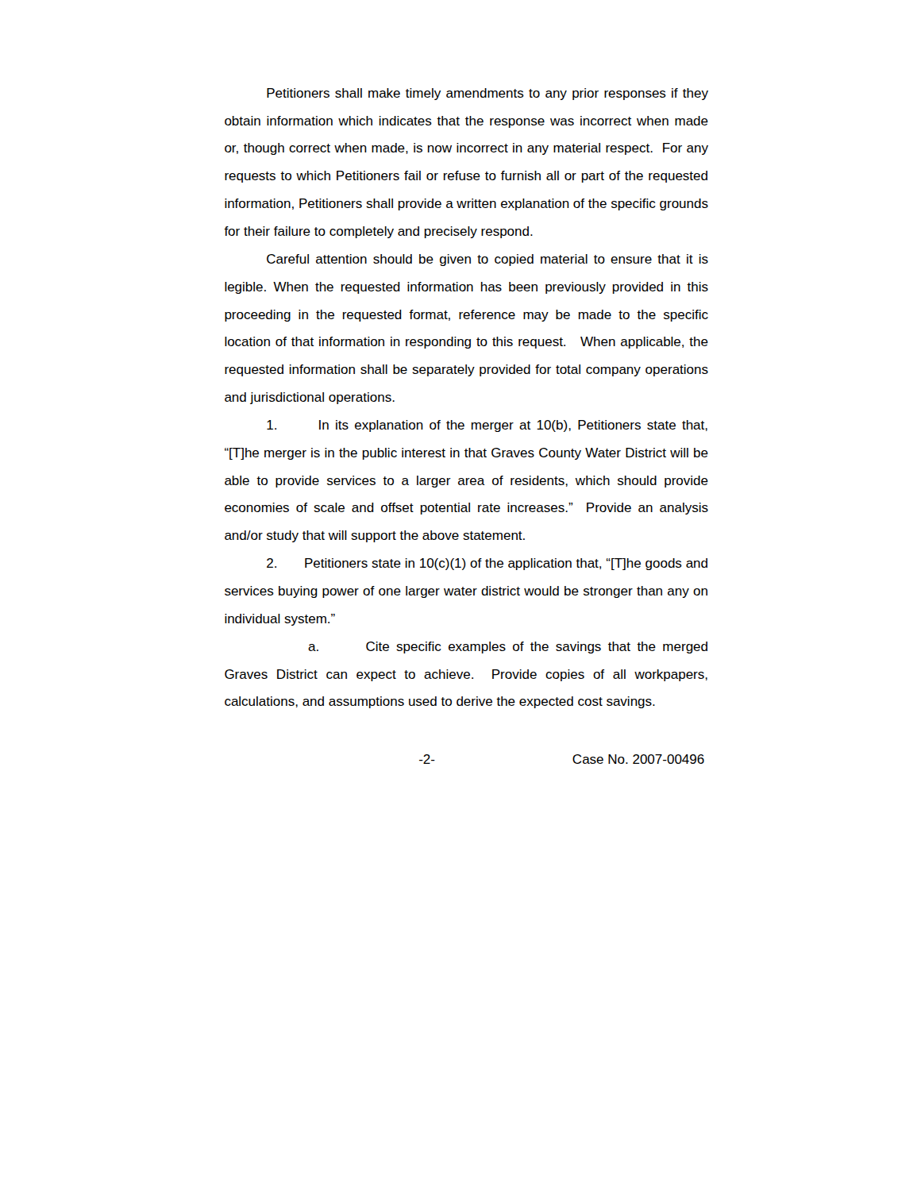Petitioners shall make timely amendments to any prior responses if they obtain information which indicates that the response was incorrect when made or, though correct when made, is now incorrect in any material respect. For any requests to which Petitioners fail or refuse to furnish all or part of the requested information, Petitioners shall provide a written explanation of the specific grounds for their failure to completely and precisely respond.
Careful attention should be given to copied material to ensure that it is legible. When the requested information has been previously provided in this proceeding in the requested format, reference may be made to the specific location of that information in responding to this request. When applicable, the requested information shall be separately provided for total company operations and jurisdictional operations.
1. In its explanation of the merger at 10(b), Petitioners state that, “[T]he merger is in the public interest in that Graves County Water District will be able to provide services to a larger area of residents, which should provide economies of scale and offset potential rate increases.” Provide an analysis and/or study that will support the above statement.
2. Petitioners state in 10(c)(1) of the application that, “[T]he goods and services buying power of one larger water district would be stronger than any on individual system.”
a. Cite specific examples of the savings that the merged Graves District can expect to achieve. Provide copies of all workpapers, calculations, and assumptions used to derive the expected cost savings.
-2- Case No. 2007-00496